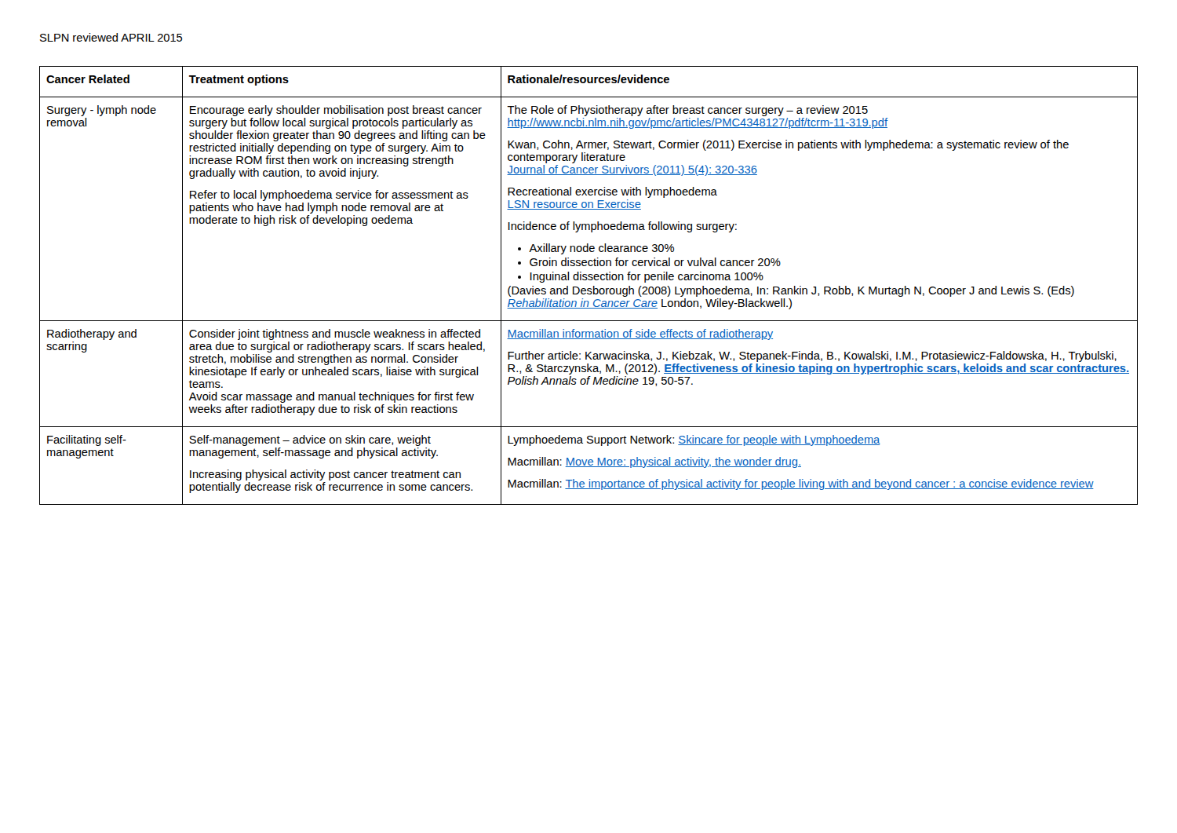SLPN reviewed APRIL 2015
| Cancer Related | Treatment options | Rationale/resources/evidence |
| --- | --- | --- |
| Surgery - lymph node removal | Encourage early shoulder mobilisation post breast cancer surgery but follow local surgical protocols particularly as shoulder flexion greater than 90 degrees and lifting can be restricted initially depending on type of surgery. Aim to increase ROM first then work on increasing strength gradually with caution, to avoid injury. Refer to local lymphoedema service for assessment as patients who have had lymph node removal are at moderate to high risk of developing oedema | The Role of Physiotherapy after breast cancer surgery – a review 2015 http://www.ncbi.nlm.nih.gov/pmc/articles/PMC4348127/pdf/tcrm-11-319.pdf Kwan, Cohn, Armer, Stewart, Cormier (2011) Exercise in patients with lymphedema: a systematic review of the contemporary literature Journal of Cancer Survivors (2011) 5(4): 320-336 Recreational exercise with lymphoedema LSN resource on Exercise Incidence of lymphoedema following surgery: Axillary node clearance 30% Groin dissection for cervical or vulval cancer 20% Inguinal dissection for penile carcinoma 100% (Davies and Desborough (2008) Lymphoedema, In: Rankin J, Robb, K Murtagh N, Cooper J and Lewis S. (Eds) Rehabilitation in Cancer Care London, Wiley-Blackwell.) |
| Radiotherapy and scarring | Consider joint tightness and muscle weakness in affected area due to surgical or radiotherapy scars. If scars healed, stretch, mobilise and strengthen as normal. Consider kinesiotape If early or unhealed scars, liaise with surgical teams. Avoid scar massage and manual techniques for first few weeks after radiotherapy due to risk of skin reactions | Macmillan information of side effects of radiotherapy Further article: Karwacinska, J., Kiebzak, W., Stepanek-Finda, B., Kowalski, I.M., Protasiewicz-Faldowska, H., Trybulski, R., & Starczynska, M., (2012). Effectiveness of kinesio taping on hypertrophic scars, keloids and scar contractures. Polish Annals of Medicine 19, 50-57. |
| Facilitating self-management | Self-management – advice on skin care, weight management, self-massage and physical activity. Increasing physical activity post cancer treatment can potentially decrease risk of recurrence in some cancers. | Lymphoedema Support Network: Skincare for people with Lymphoedema Macmillan: Move More: physical activity, the wonder drug. Macmillan: The importance of physical activity for people living with and beyond cancer : a concise evidence review |